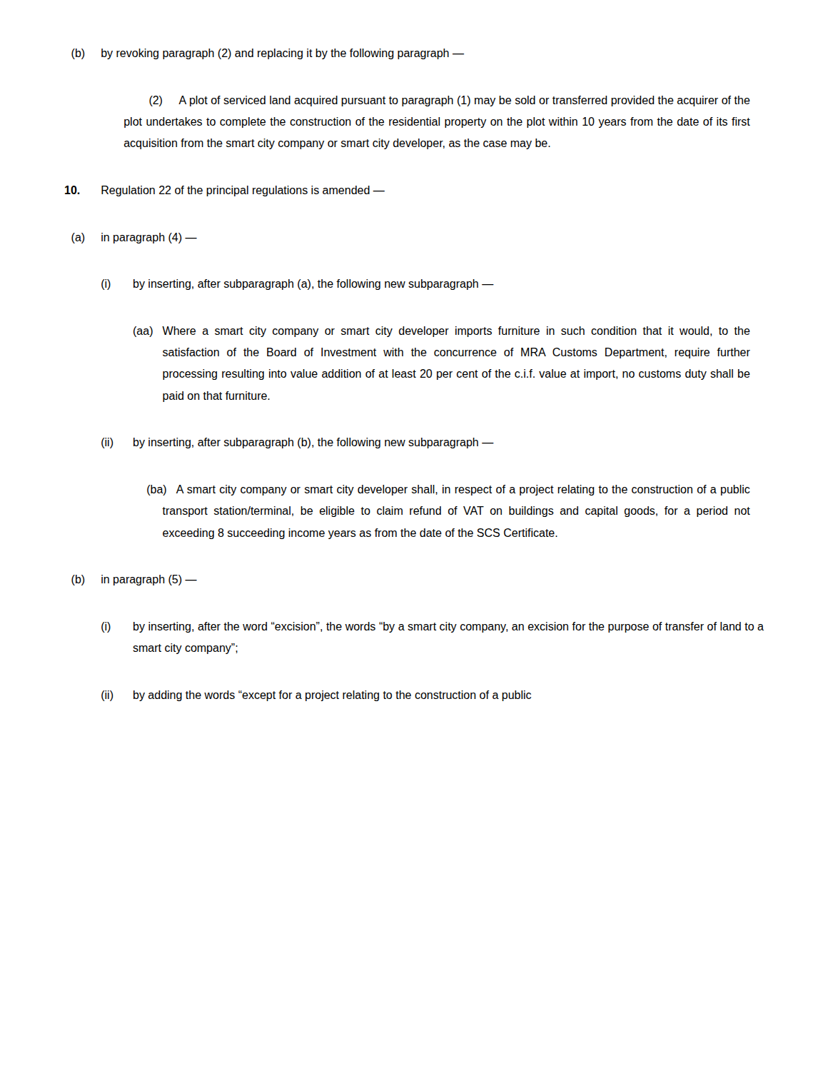(b) by revoking paragraph (2) and replacing it by the following paragraph —
(2) A plot of serviced land acquired pursuant to paragraph (1) may be sold or transferred provided the acquirer of the plot undertakes to complete the construction of the residential property on the plot within 10 years from the date of its first acquisition from the smart city company or smart city developer, as the case may be.
10. Regulation 22 of the principal regulations is amended —
(a) in paragraph (4) —
(i) by inserting, after subparagraph (a), the following new subparagraph —
(aa) Where a smart city company or smart city developer imports furniture in such condition that it would, to the satisfaction of the Board of Investment with the concurrence of MRA Customs Department, require further processing resulting into value addition of at least 20 per cent of the c.i.f. value at import, no customs duty shall be paid on that furniture.
(ii) by inserting, after subparagraph (b), the following new subparagraph —
(ba) A smart city company or smart city developer shall, in respect of a project relating to the construction of a public transport station/terminal, be eligible to claim refund of VAT on buildings and capital goods, for a period not exceeding 8 succeeding income years as from the date of the SCS Certificate.
(b) in paragraph (5) —
(i) by inserting, after the word “excision”, the words “by a smart city company, an excision for the purpose of transfer of land to a smart city company”;
(ii) by adding the words “except for a project relating to the construction of a public